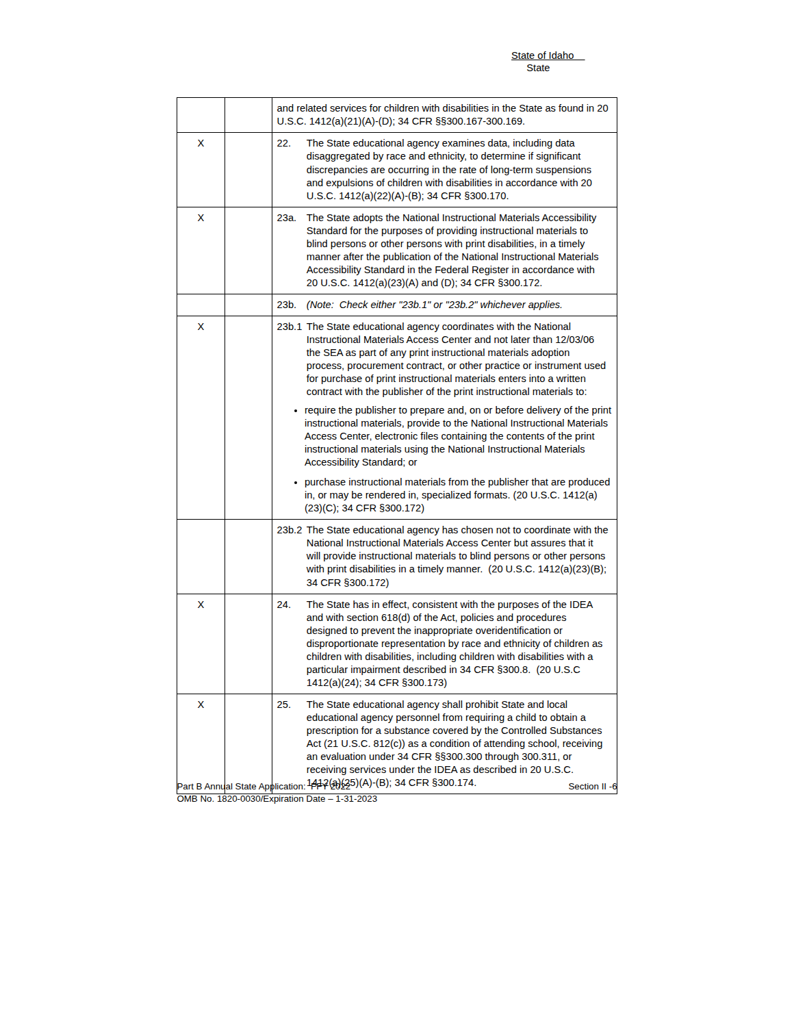State of Idaho State
| | | and related services for children with disabilities in the State as found in 20 U.S.C. 1412(a)(21)(A)-(D); 34 CFR §§300.167-300.169. |
| X | | 22. The State educational agency examines data, including data disaggregated by race and ethnicity, to determine if significant discrepancies are occurring in the rate of long-term suspensions and expulsions of children with disabilities in accordance with 20 U.S.C. 1412(a)(22)(A)-(B); 34 CFR §300.170. |
| X | | 23a. The State adopts the National Instructional Materials Accessibility Standard for the purposes of providing instructional materials to blind persons or other persons with print disabilities, in a timely manner after the publication of the National Instructional Materials Accessibility Standard in the Federal Register in accordance with 20 U.S.C. 1412(a)(23)(A) and (D); 34 CFR §300.172. |
| | | 23b. (Note: Check either "23b.1" or "23b.2" whichever applies. |
| X | | 23b.1 The State educational agency coordinates with the National Instructional Materials Access Center and not later than 12/03/06 the SEA as part of any print instructional materials adoption process, procurement contract, or other practice or instrument used for purchase of print instructional materials enters into a written contract with the publisher of the print instructional materials to: require the publisher to prepare and, on or before delivery of the print instructional materials, provide to the National Instructional Materials Access Center, electronic files containing the contents of the print instructional materials using the National Instructional Materials Accessibility Standard; or purchase instructional materials from the publisher that are produced in, or may be rendered in, specialized formats. (20 U.S.C. 1412(a)(23)(C); 34 CFR §300.172) |
| | | 23b.2 The State educational agency has chosen not to coordinate with the National Instructional Materials Access Center but assures that it will provide instructional materials to blind persons or other persons with print disabilities in a timely manner. (20 U.S.C. 1412(a)(23)(B); 34 CFR §300.172) |
| X | | 24. The State has in effect, consistent with the purposes of the IDEA and with section 618(d) of the Act, policies and procedures designed to prevent the inappropriate overidentification or disproportionate representation by race and ethnicity of children as children with disabilities, including children with disabilities with a particular impairment described in 34 CFR §300.8. (20 U.S.C 1412(a)(24); 34 CFR §300.173) |
| X | | 25. The State educational agency shall prohibit State and local educational agency personnel from requiring a child to obtain a prescription for a substance covered by the Controlled Substances Act (21 U.S.C. 812(c)) as a condition of attending school, receiving an evaluation under 34 CFR §§300.300 through 300.311, or receiving services under the IDEA as described in 20 U.S.C. 1412(a)(25)(A)-(B); 34 CFR §300.174. |
Part B Annual State Application: FFY 2022
OMB No. 1820-0030/Expiration Date – 1-31-2023
Section II -6